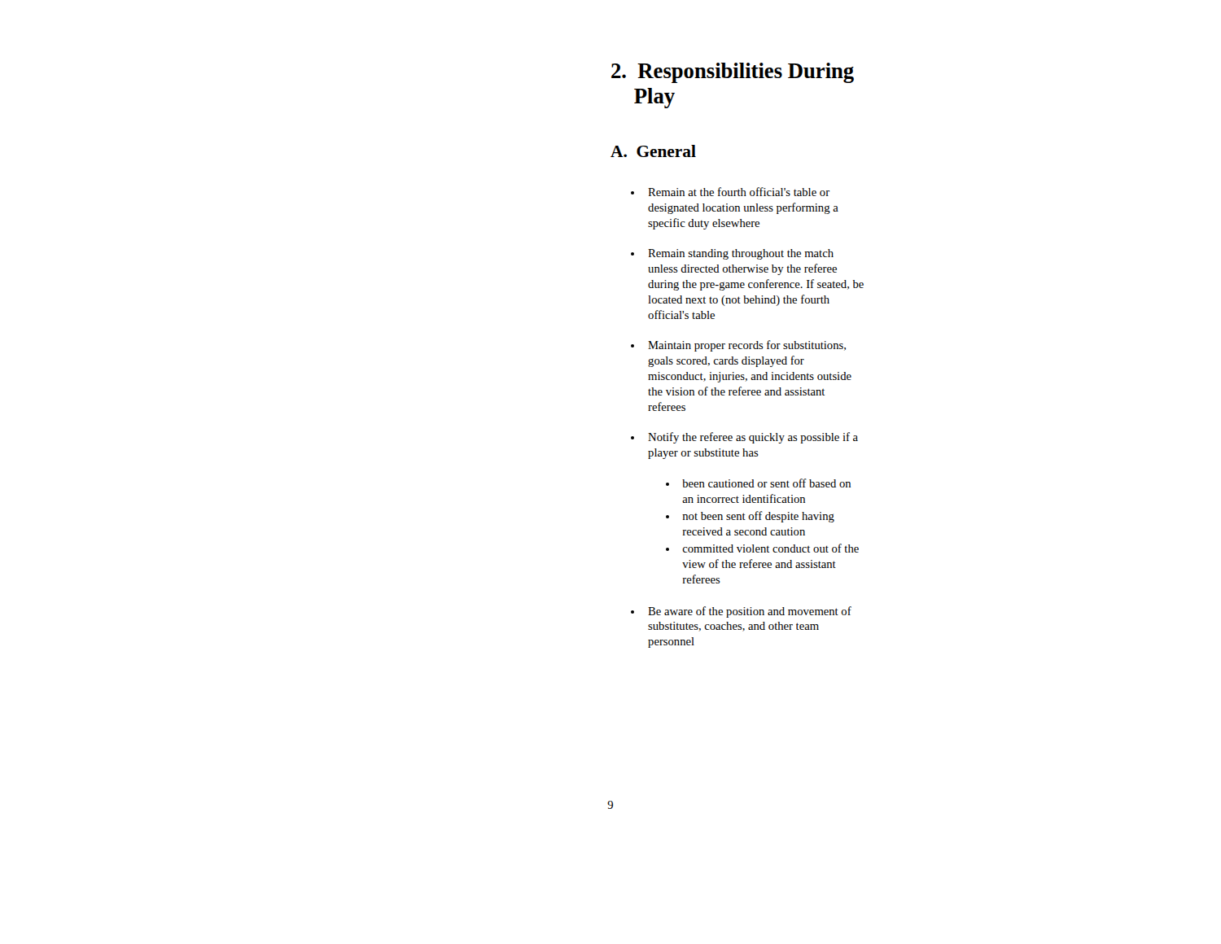2. Responsibilities During Play
A. General
Remain at the fourth official's table or designated location unless performing a specific duty elsewhere
Remain standing throughout the match unless directed otherwise by the referee during the pre-game conference. If seated, be located next to (not behind) the fourth official's table
Maintain proper records for substitutions, goals scored, cards displayed for misconduct, injuries, and incidents outside the vision of the referee and assistant referees
Notify the referee as quickly as possible if a player or substitute has
been cautioned or sent off based on an incorrect identification
not been sent off despite having received a second caution
committed violent conduct out of the view of the referee and assistant referees
Be aware of the position and movement of substitutes, coaches, and other team personnel
9